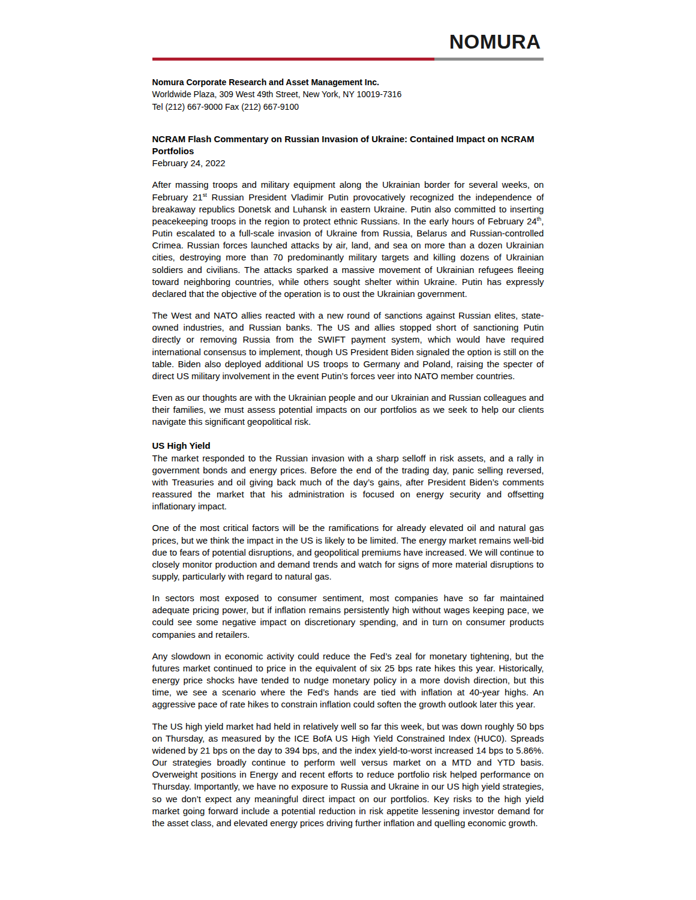NOMURA
Nomura Corporate Research and Asset Management Inc.
Worldwide Plaza, 309 West 49th Street, New York, NY 10019-7316
Tel (212) 667-9000 Fax (212) 667-9100
NCRAM Flash Commentary on Russian Invasion of Ukraine: Contained Impact on NCRAM Portfolios
February 24, 2022
After massing troops and military equipment along the Ukrainian border for several weeks, on February 21st Russian President Vladimir Putin provocatively recognized the independence of breakaway republics Donetsk and Luhansk in eastern Ukraine. Putin also committed to inserting peacekeeping troops in the region to protect ethnic Russians. In the early hours of February 24th, Putin escalated to a full-scale invasion of Ukraine from Russia, Belarus and Russian-controlled Crimea. Russian forces launched attacks by air, land, and sea on more than a dozen Ukrainian cities, destroying more than 70 predominantly military targets and killing dozens of Ukrainian soldiers and civilians. The attacks sparked a massive movement of Ukrainian refugees fleeing toward neighboring countries, while others sought shelter within Ukraine. Putin has expressly declared that the objective of the operation is to oust the Ukrainian government.
The West and NATO allies reacted with a new round of sanctions against Russian elites, state-owned industries, and Russian banks. The US and allies stopped short of sanctioning Putin directly or removing Russia from the SWIFT payment system, which would have required international consensus to implement, though US President Biden signaled the option is still on the table. Biden also deployed additional US troops to Germany and Poland, raising the specter of direct US military involvement in the event Putin’s forces veer into NATO member countries.
Even as our thoughts are with the Ukrainian people and our Ukrainian and Russian colleagues and their families, we must assess potential impacts on our portfolios as we seek to help our clients navigate this significant geopolitical risk.
US High Yield
The market responded to the Russian invasion with a sharp selloff in risk assets, and a rally in government bonds and energy prices. Before the end of the trading day, panic selling reversed, with Treasuries and oil giving back much of the day’s gains, after President Biden’s comments reassured the market that his administration is focused on energy security and offsetting inflationary impact.
One of the most critical factors will be the ramifications for already elevated oil and natural gas prices, but we think the impact in the US is likely to be limited. The energy market remains well-bid due to fears of potential disruptions, and geopolitical premiums have increased. We will continue to closely monitor production and demand trends and watch for signs of more material disruptions to supply, particularly with regard to natural gas.
In sectors most exposed to consumer sentiment, most companies have so far maintained adequate pricing power, but if inflation remains persistently high without wages keeping pace, we could see some negative impact on discretionary spending, and in turn on consumer products companies and retailers.
Any slowdown in economic activity could reduce the Fed’s zeal for monetary tightening, but the futures market continued to price in the equivalent of six 25 bps rate hikes this year. Historically, energy price shocks have tended to nudge monetary policy in a more dovish direction, but this time, we see a scenario where the Fed’s hands are tied with inflation at 40-year highs. An aggressive pace of rate hikes to constrain inflation could soften the growth outlook later this year.
The US high yield market had held in relatively well so far this week, but was down roughly 50 bps on Thursday, as measured by the ICE BofA US High Yield Constrained Index (HUC0). Spreads widened by 21 bps on the day to 394 bps, and the index yield-to-worst increased 14 bps to 5.86%. Our strategies broadly continue to perform well versus market on a MTD and YTD basis. Overweight positions in Energy and recent efforts to reduce portfolio risk helped performance on Thursday. Importantly, we have no exposure to Russia and Ukraine in our US high yield strategies, so we don’t expect any meaningful direct impact on our portfolios. Key risks to the high yield market going forward include a potential reduction in risk appetite lessening investor demand for the asset class, and elevated energy prices driving further inflation and quelling economic growth.